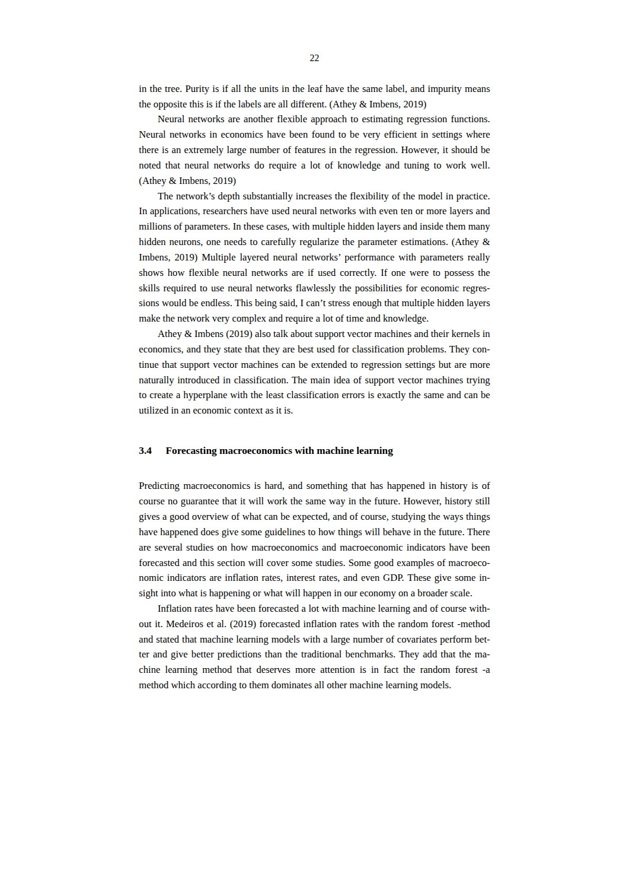22
in the tree. Purity is if all the units in the leaf have the same label, and impurity means the opposite this is if the labels are all different. (Athey & Imbens, 2019)
Neural networks are another flexible approach to estimating regression functions. Neural networks in economics have been found to be very efficient in settings where there is an extremely large number of features in the regression. However, it should be noted that neural networks do require a lot of knowledge and tuning to work well. (Athey & Imbens, 2019)
The network’s depth substantially increases the flexibility of the model in practice. In applications, researchers have used neural networks with even ten or more layers and millions of parameters. In these cases, with multiple hidden layers and inside them many hidden neurons, one needs to carefully regularize the parameter estimations. (Athey & Imbens, 2019) Multiple layered neural networks’ performance with parameters really shows how flexible neural networks are if used correctly. If one were to possess the skills required to use neural networks flawlessly the possibilities for economic regressions would be endless. This being said, I can’t stress enough that multiple hidden layers make the network very complex and require a lot of time and knowledge.
Athey & Imbens (2019) also talk about support vector machines and their kernels in economics, and they state that they are best used for classification problems. They continue that support vector machines can be extended to regression settings but are more naturally introduced in classification. The main idea of support vector machines trying to create a hyperplane with the least classification errors is exactly the same and can be utilized in an economic context as it is.
3.4 Forecasting macroeconomics with machine learning
Predicting macroeconomics is hard, and something that has happened in history is of course no guarantee that it will work the same way in the future. However, history still gives a good overview of what can be expected, and of course, studying the ways things have happened does give some guidelines to how things will behave in the future. There are several studies on how macroeconomics and macroeconomic indicators have been forecasted and this section will cover some studies. Some good examples of macroeconomic indicators are inflation rates, interest rates, and even GDP. These give some insight into what is happening or what will happen in our economy on a broader scale.
Inflation rates have been forecasted a lot with machine learning and of course without it. Medeiros et al. (2019) forecasted inflation rates with the random forest -method and stated that machine learning models with a large number of covariates perform better and give better predictions than the traditional benchmarks. They add that the machine learning method that deserves more attention is in fact the random forest -a method which according to them dominates all other machine learning models.